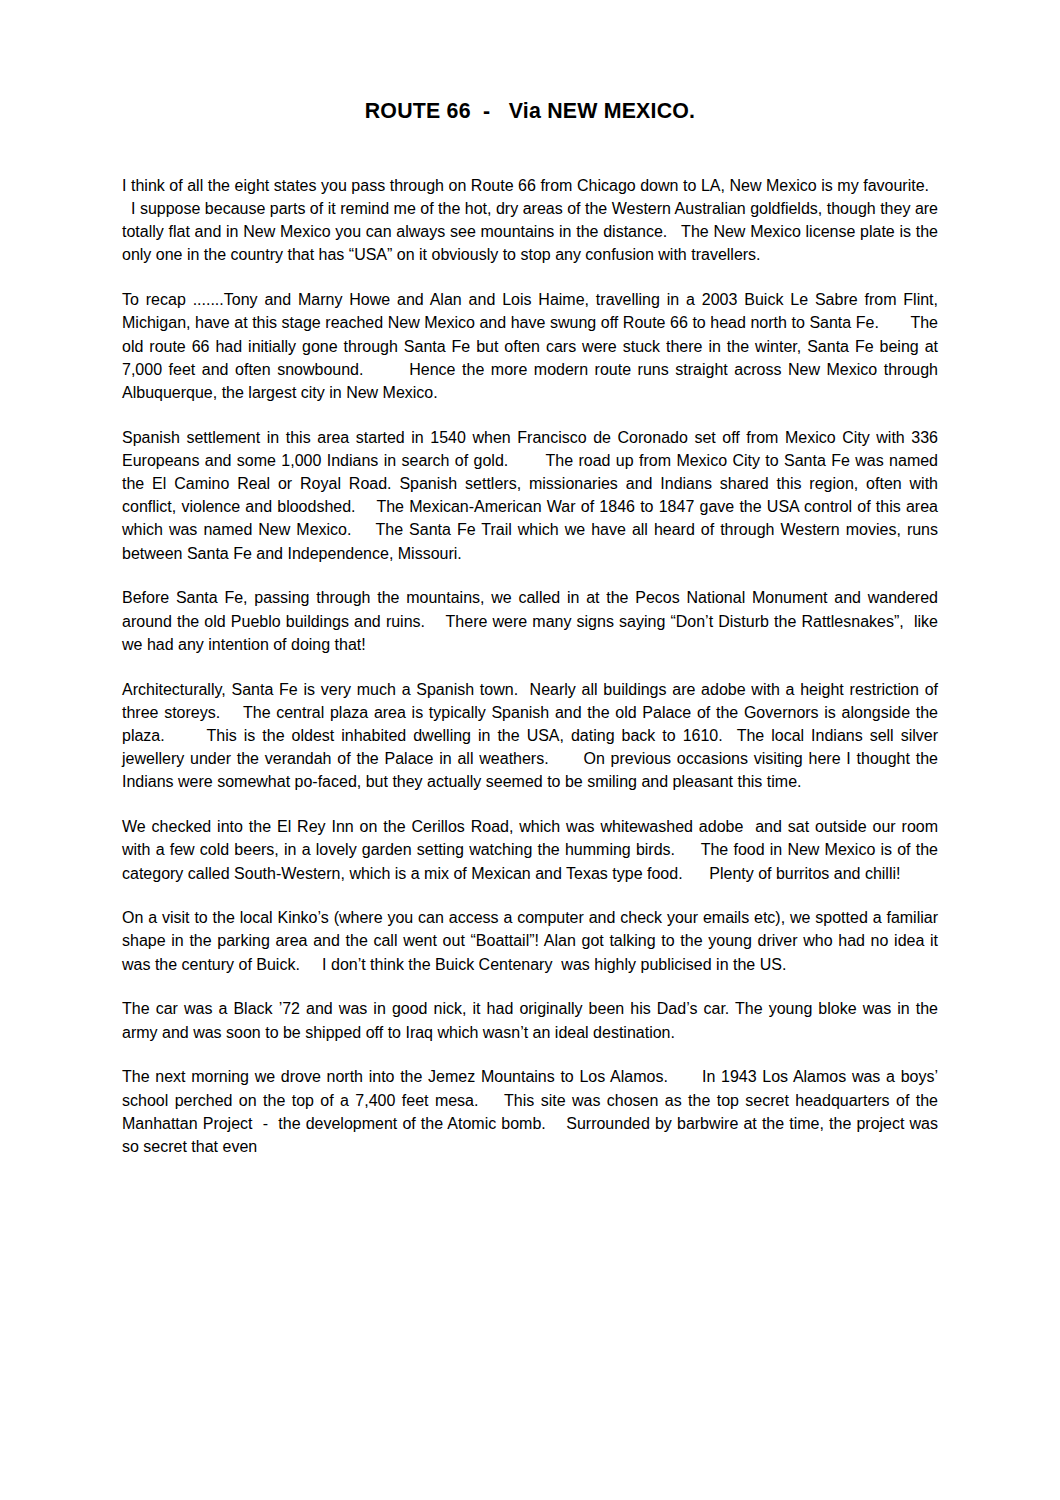ROUTE 66 - Via NEW MEXICO.
I think of all the eight states you pass through on Route 66 from Chicago down to LA, New Mexico is my favourite. I suppose because parts of it remind me of the hot, dry areas of the Western Australian goldfields, though they are totally flat and in New Mexico you can always see mountains in the distance. The New Mexico license plate is the only one in the country that has “USA” on it obviously to stop any confusion with travellers.
To recap .......Tony and Marny Howe and Alan and Lois Haime, travelling in a 2003 Buick Le Sabre from Flint, Michigan, have at this stage reached New Mexico and have swung off Route 66 to head north to Santa Fe. The old route 66 had initially gone through Santa Fe but often cars were stuck there in the winter, Santa Fe being at 7,000 feet and often snowbound. Hence the more modern route runs straight across New Mexico through Albuquerque, the largest city in New Mexico.
Spanish settlement in this area started in 1540 when Francisco de Coronado set off from Mexico City with 336 Europeans and some 1,000 Indians in search of gold. The road up from Mexico City to Santa Fe was named the El Camino Real or Royal Road. Spanish settlers, missionaries and Indians shared this region, often with conflict, violence and bloodshed. The Mexican-American War of 1846 to 1847 gave the USA control of this area which was named New Mexico. The Santa Fe Trail which we have all heard of through Western movies, runs between Santa Fe and Independence, Missouri.
Before Santa Fe, passing through the mountains, we called in at the Pecos National Monument and wandered around the old Pueblo buildings and ruins. There were many signs saying “Don’t Disturb the Rattlesnakes”, like we had any intention of doing that!
Architecturally, Santa Fe is very much a Spanish town. Nearly all buildings are adobe with a height restriction of three storeys. The central plaza area is typically Spanish and the old Palace of the Governors is alongside the plaza. This is the oldest inhabited dwelling in the USA, dating back to 1610. The local Indians sell silver jewellery under the verandah of the Palace in all weathers. On previous occasions visiting here I thought the Indians were somewhat po-faced, but they actually seemed to be smiling and pleasant this time.
We checked into the El Rey Inn on the Cerillos Road, which was whitewashed adobe and sat outside our room with a few cold beers, in a lovely garden setting watching the humming birds. The food in New Mexico is of the category called South-Western, which is a mix of Mexican and Texas type food. Plenty of burritos and chilli!
On a visit to the local Kinko’s (where you can access a computer and check your emails etc), we spotted a familiar shape in the parking area and the call went out “Boattail”! Alan got talking to the young driver who had no idea it was the century of Buick. I don’t think the Buick Centenary was highly publicised in the US.
The car was a Black ’72 and was in good nick, it had originally been his Dad’s car. The young bloke was in the army and was soon to be shipped off to Iraq which wasn’t an ideal destination.
The next morning we drove north into the Jemez Mountains to Los Alamos. In 1943 Los Alamos was a boys’ school perched on the top of a 7,400 feet mesa. This site was chosen as the top secret headquarters of the Manhattan Project - the development of the Atomic bomb. Surrounded by barbwire at the time, the project was so secret that even